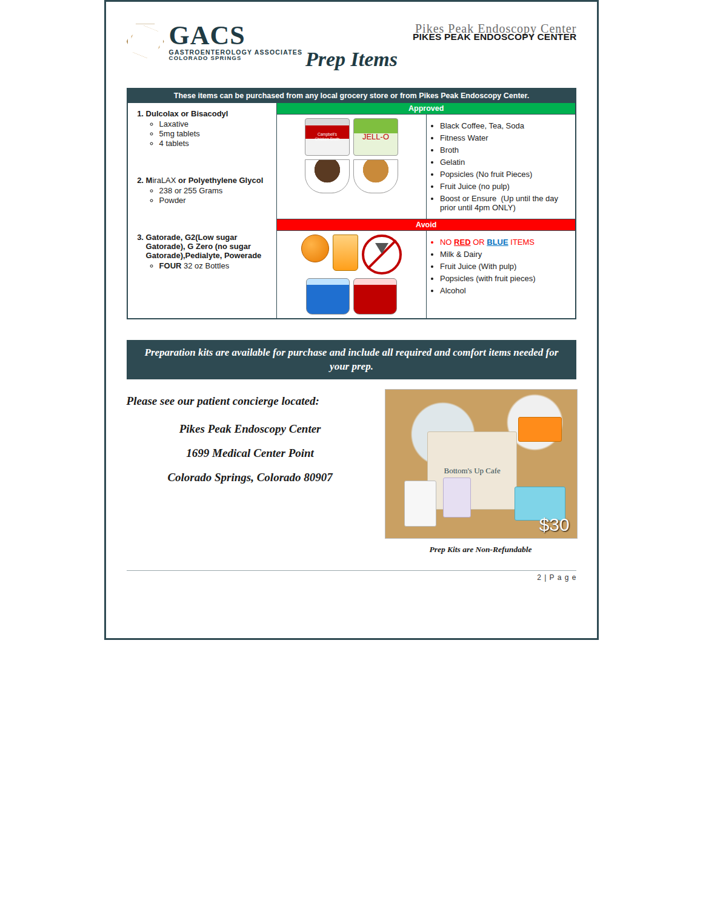GACS
GASTROENTEROLOGY ASSOCIATES
COLORADO SPRINGS
Prep Items
Pikes Peak Endoscopy Center
PIKES PEAK ENDOSCOPY CENTER
| These items can be purchased from any local grocery store or from Pikes Peak Endoscopy Center. |
| Dulcolax or Bisacodyl Laxative 5mg tablets 4 tablets M iraLAX or Polyethylene Glycol 238 or 255 Grams Powder Gatorade, G2(Low sugar Gatorade), G Zero (no sugar Gatorade),Pedialyte, Powerade FOUR 32 oz Bottles | Approved |
| Campbell's Chicken Broth JELL-O | Black Coffee, Tea, Soda Fitness Water Broth Gelatin Popsicles (No fruit Pieces) Fruit Juice (no pulp) Boost or Ensure (Up until the day prior until 4pm ONLY) |
| Avoid |
| | NO RED OR BLUE ITEMS Milk & Dairy Fruit Juice (With pulp) Popsicles (with fruit pieces) Alcohol |
Preparation kits are available for purchase and include all required and comfort items needed for your prep.
Please see our patient concierge located:
Pikes Peak Endoscopy Center
1699 Medical Center Point
Colorado Springs, Colorado 80907
$30
Prep Kits are Non-Refundable
2 | P a g e